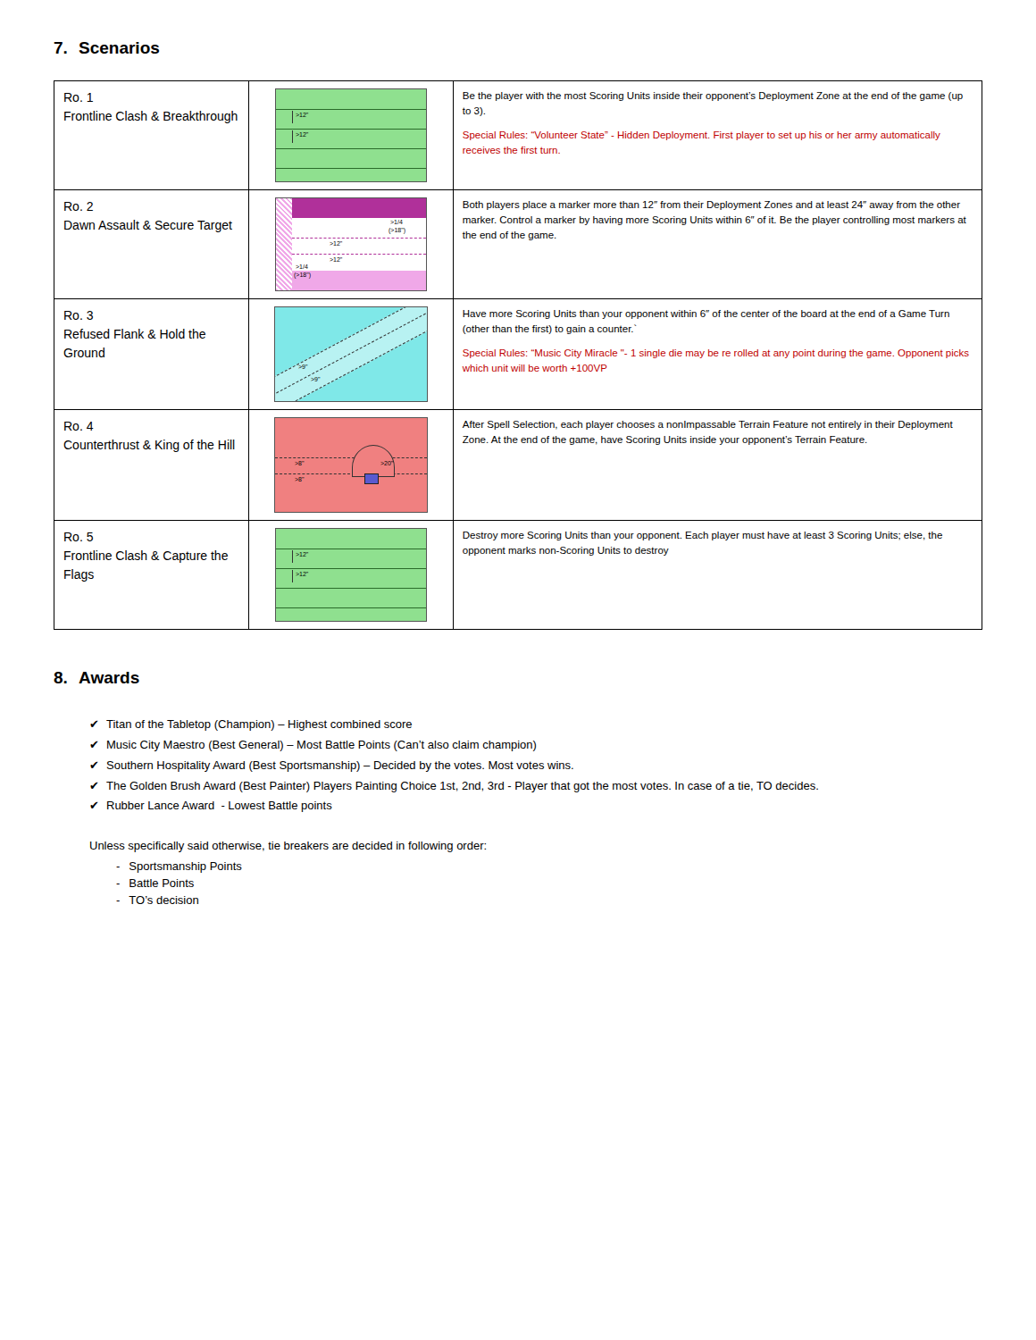7. Scenarios
| Ro. 1 Frontline Clash & Breakthrough | >12" >12" | Be the player with the most Scoring Units inside their opponent’s Deployment Zone at the end of the game (up to 3). Special Rules: “Volunteer State” - Hidden Deployment. First player to set up his or her army automatically receives the first turn. |
| Ro. 2 Dawn Assault & Secure Target | >12" >12" >1/4 (>18") >1/4 (>18") | Both players place a marker more than 12″ from their Deployment Zones and at least 24″ away from the other marker. Control a marker by having more Scoring Units within 6″ of it. Be the player controlling most markers at the end of the game. |
| Ro. 3 Refused Flank & Hold the Ground | >9" >9" | Have more Scoring Units than your opponent within 6″ of the center of the board at the end of a Game Turn (other than the first) to gain a counter.` Special Rules: “Music City Miracle "- 1 single die may be re rolled at any point during the game. Opponent picks which unit will be worth +100VP |
| Ro. 4 Counterthrust & King of the Hill | >8" >8" >20" | After Spell Selection, each player chooses a nonImpassable Terrain Feature not entirely in their Deployment Zone. At the end of the game, have Scoring Units inside your opponent’s Terrain Feature. |
| Ro. 5 Frontline Clash & Capture the Flags | >12" >12" | Destroy more Scoring Units than your opponent. Each player must have at least 3 Scoring Units; else, the opponent marks non-Scoring Units to destroy |
8. Awards
Titan of the Tabletop (Champion) – Highest combined score
Music City Maestro (Best General) – Most Battle Points (Can’t also claim champion)
Southern Hospitality Award (Best Sportsmanship) – Decided by the votes. Most votes wins.
The Golden Brush Award (Best Painter) Players Painting Choice 1st, 2nd, 3rd - Player that got the most votes. In case of a tie, TO decides.
Rubber Lance Award - Lowest Battle points
Unless specifically said otherwise, tie breakers are decided in following order:
Sportsmanship Points
Battle Points
TO’s decision